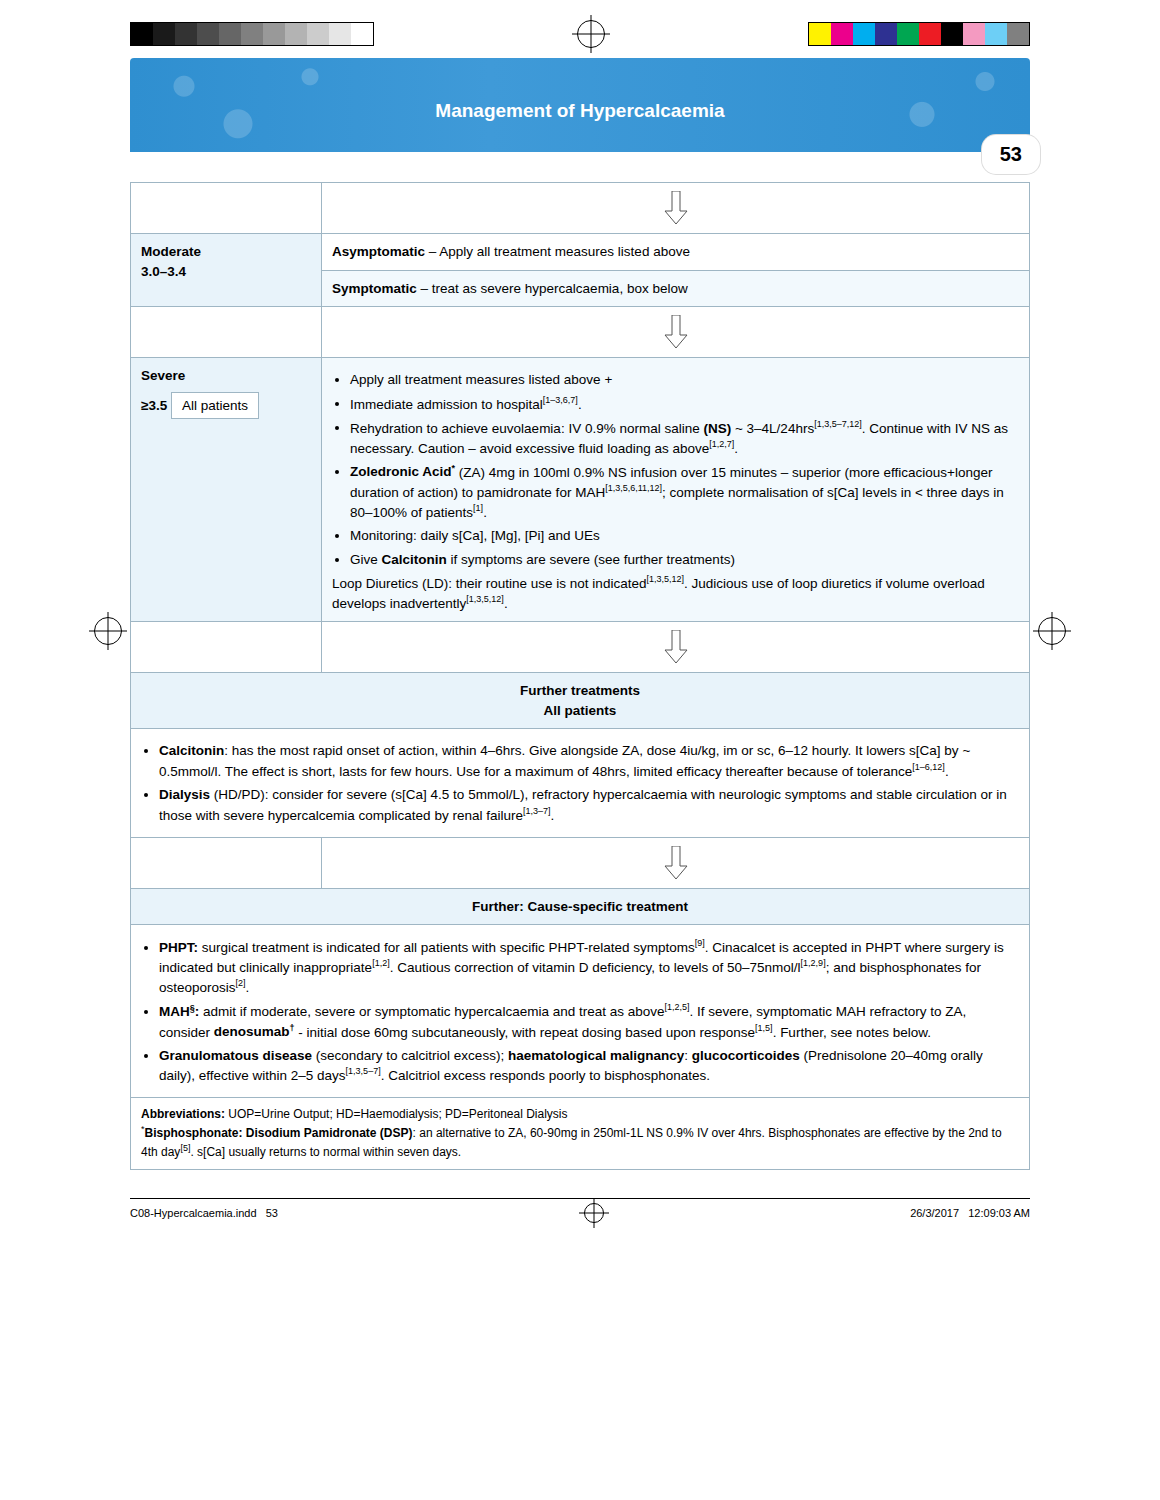Management of Hypercalcaemia
53
| Moderate 3.0–3.4 | Asymptomatic – Apply all treatment measures listed above |
| Symptomatic – treat as severe hypercalcaemia, box below |
| Severe ≥3.5 All patients | Apply all treatment measures listed above + Immediate admission to hospital [1–3,6,7] . Rehydration to achieve euvolaemia: IV 0.9% normal saline (NS) ~ 3–4L/24hrs [1,3,5–7,12] . Continue with IV NS as necessary. Caution – avoid excessive fluid loading as above [1,2,7] . Zoledronic Acid * (ZA) 4mg in 100ml 0.9% NS infusion over 15 minutes – superior (more efficacious+longer duration of action) to pamidronate for MAH [1,3,5,6,11,12] ; complete normalisation of s[Ca] levels in < three days in 80–100% of patients [1] . Monitoring: daily s[Ca], [Mg], [Pi] and UEs Give Calcitonin if symptoms are severe (see further treatments) Loop Diuretics (LD): their routine use is not indicated [1,3,5,12] . Judicious use of loop diuretics if volume overload develops inadvertently [1,3,5,12] . |
| Further treatments All patients |
| Calcitonin : has the most rapid onset of action, within 4–6hrs. Give alongside ZA, dose 4iu/kg, im or sc, 6–12 hourly. It lowers s[Ca] by ~ 0.5mmol/l. The effect is short, lasts for few hours. Use for a maximum of 48hrs, limited efficacy thereafter because of tolerance [1–6,12] . Dialysis (HD/PD): consider for severe (s[Ca] 4.5 to 5mmol/L), refractory hypercalcaemia with neurologic symptoms and stable circulation or in those with severe hypercalcemia complicated by renal failure [1,3–7] . |
| Further: Cause-specific treatment |
| PHPT: surgical treatment is indicated for all patients with specific PHPT-related symptoms [9] . Cinacalcet is accepted in PHPT where surgery is indicated but clinically inappropriate [1,2] . Cautious correction of vitamin D deficiency, to levels of 50–75nmol/l [1,2,9] ; and bisphosphonates for osteoporosis [2] . MAH § : admit if moderate, severe or symptomatic hypercalcaemia and treat as above [1,2,5] . If severe, symptomatic MAH refractory to ZA, consider denosumab † - initial dose 60mg subcutaneously, with repeat dosing based upon response [1,5] . Further, see notes below. Granulomatous disease (secondary to calcitriol excess); haematological malignancy : glucocorticoides (Prednisolone 20–40mg orally daily), effective within 2–5 days [1,3,5–7] . Calcitriol excess responds poorly to bisphosphonates. |
| Abbreviations: UOP=Urine Output; HD=Haemodialysis; PD=Peritoneal Dialysis * Bisphosphonate: Disodium Pamidronate (DSP) : an alternative to ZA, 60-90mg in 250ml-1L NS 0.9% IV over 4hrs. Bisphosphonates are effective by the 2nd to 4th day [5] . s[Ca] usually returns to normal within seven days. |
C08-Hypercalcaemia.indd 53
26/3/2017 12:09:03 AM